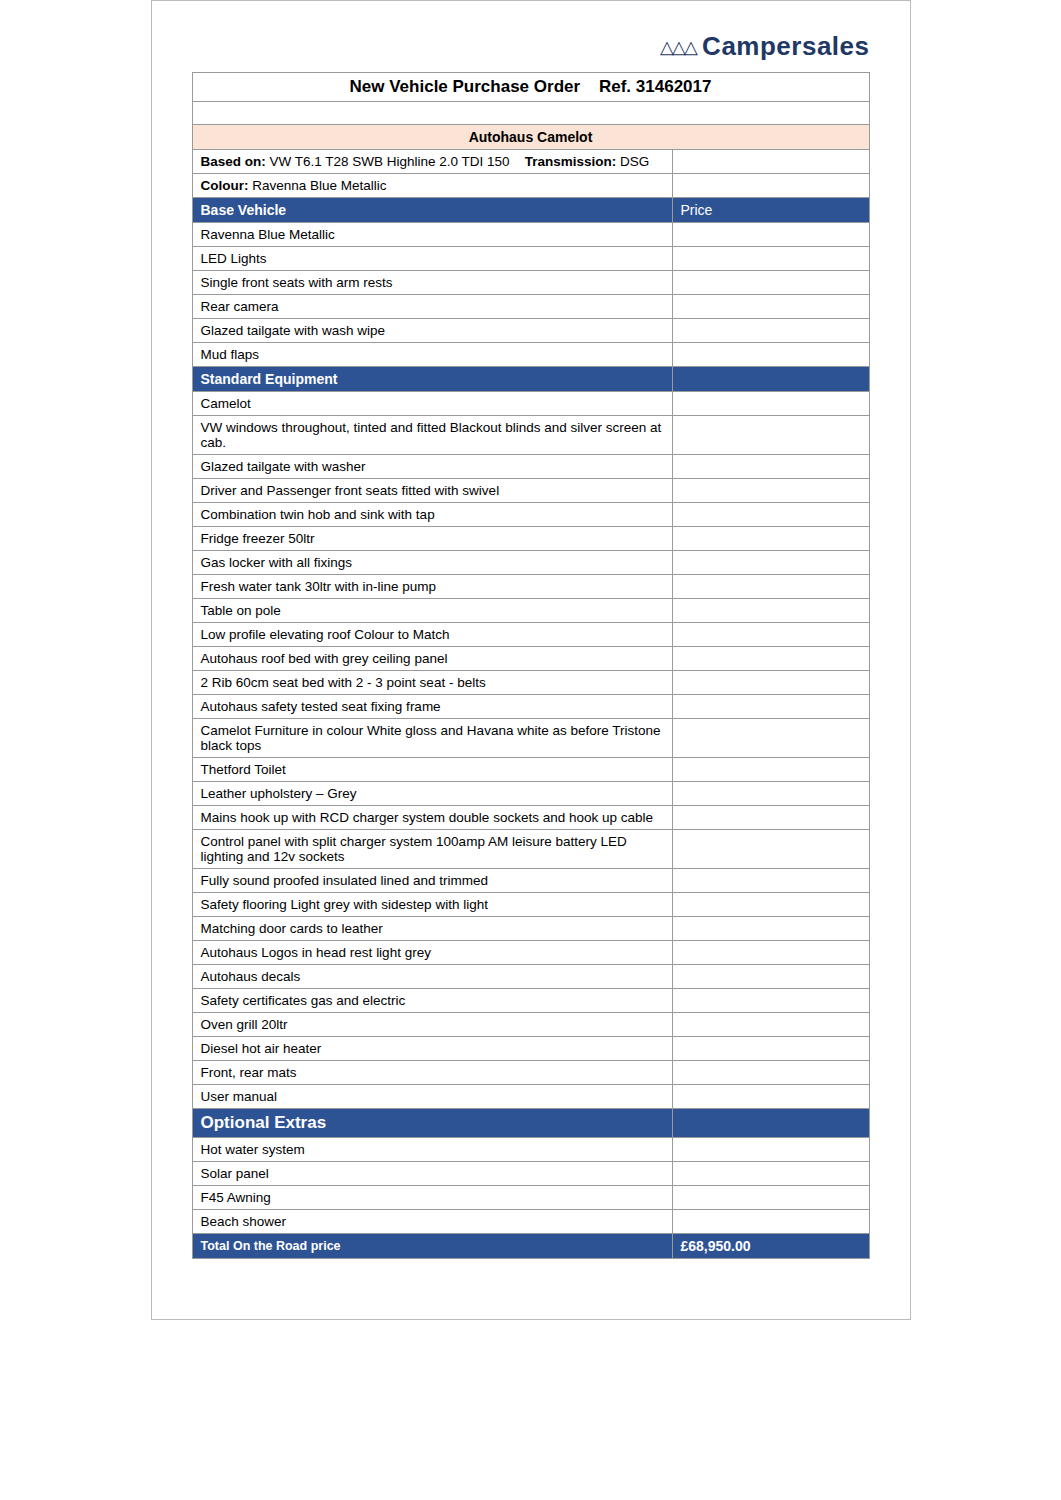△△△Campersales
| New Vehicle Purchase Order Ref. 31462017 |
| Autohaus Camelot |
| Based on: VW T6.1 T28 SWB Highline 2.0 TDI 150 Transmission: DSG | |
| Colour: Ravenna Blue Metallic | |
| Base Vehicle | Price |
| Ravenna Blue Metallic | |
| LED Lights | |
| Single front seats with arm rests | |
| Rear camera | |
| Glazed tailgate with wash wipe | |
| Mud flaps | |
| Standard Equipment | |
| Camelot | |
| VW windows throughout, tinted and fitted Blackout blinds and silver screen at cab. | |
| Glazed tailgate with washer | |
| Driver and Passenger front seats fitted with swivel | |
| Combination twin hob and sink with tap | |
| Fridge freezer 50ltr | |
| Gas locker with all fixings | |
| Fresh water tank 30ltr with in-line pump | |
| Table on pole | |
| Low profile elevating roof Colour to Match | |
| Autohaus roof bed with grey ceiling panel | |
| 2 Rib 60cm seat bed with 2 - 3 point seat - belts | |
| Autohaus safety tested seat fixing frame | |
| Camelot Furniture in colour White gloss and Havana white as before Tristone black tops | |
| Thetford Toilet | |
| Leather upholstery – Grey | |
| Mains hook up with RCD charger system double sockets and hook up cable | |
| Control panel with split charger system 100amp AM leisure battery LED lighting and 12v sockets | |
| Fully sound proofed insulated lined and trimmed | |
| Safety flooring Light grey with sidestep with light | |
| Matching door cards to leather | |
| Autohaus Logos in head rest light grey | |
| Autohaus decals | |
| Safety certificates gas and electric | |
| Oven grill 20ltr | |
| Diesel hot air heater | |
| Front, rear mats | |
| User manual | |
| Optional Extras | |
| Hot water system | |
| Solar panel | |
| F45 Awning | |
| Beach shower | |
| Total On the Road price | £68,950.00 |